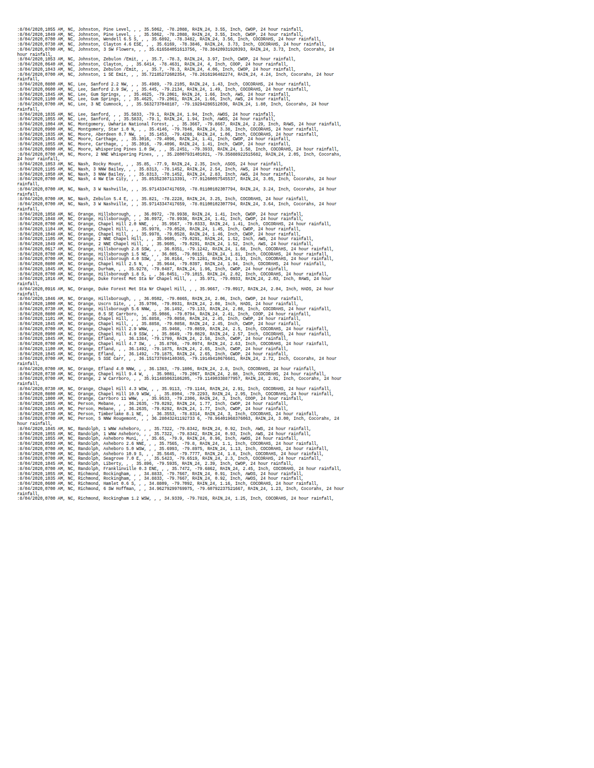:8/04/2020,1055 AM, NC, Johnston, Pine Level, , , 35.5062, -78.2088, RAIN_24, 3.55, Inch, CWOP, 24 hour rainfall,
:8/04/2020,1049 AM, NC, Johnston, Pine Level, , , 35.5062, -78.2088, RAIN_24, 3.55, Inch, CWOP, 24 hour rainfall,
:8/04/2020,0700 AM, NC, Johnston, Wendell 6.5 S, , , 35.6892, -78.3482, RAIN_24, 3.56, Inch, COCORAHS, 24 hour rainfall,
:8/04/2020,0730 AM, NC, Johnston, Clayton 4.6 ESE, , , 35.6169, -78.3846, RAIN_24, 3.73, Inch, COCORAHS, 24 hour rainfall,
:8/04/2020,0700 AM, NC, Johnston, 3 SW Flowers, , , 35.616584051613756, -78.38420931920393, RAIN_24, 3.73, Inch, Cocorahs, 24
hour rainfall,
:8/04/2020,1053 AM, NC, Johnston, Zebulon /Emit, , , 35.7, -78.3, RAIN_24, 3.97, Inch, CWOP, 24 hour rainfall,
:8/04/2020,0640 AM, NC, Johnston, Clayton, , , 35.6414, -78.4631, RAIN_24, 4, Inch, COOP, 24 hour rainfall,
:8/04/2020,1043 AM, NC, Johnston, Zebulon /Emit, , , 35.7, -78.3, RAIN_24, 4.06, Inch, CWOP, 24 hour rainfall,
:8/04/2020,0700 AM, NC, Johnston, 1 SE Emit, , , 35.72185272602354, -78.2616196482274, RAIN_24, 4.24, Inch, Cocorahs, 24 hour
rainfall,
:8/04/2020,0800 AM, NC, Lee, Sanford 2.2 NW, , , 35.4989, -79.2105, RAIN_24, 1.43, Inch, COCORAHS, 24 hour rainfall,
:8/04/2020,0600 AM, NC, Lee, Sanford 2.9 SW, , , 35.445, -79.2134, RAIN_24, 1.49, Inch, COCORAHS, 24 hour rainfall,
:8/04/2020,1045 AM, NC, Lee, Gum Springs, , , 35.4625, -79.2061, RAIN_24, 1.66, Inch, AWS, 24 hour rainfall,
:8/04/2020,1100 AM, NC, Lee, Gum Springs, , , 35.4625, -79.2061, RAIN_24, 1.66, Inch, AWS, 24 hour rainfall,
:8/04/2020,0700 AM, NC, Lee, 3 NE Cumnock, , , 35.5632737048187, -79.19294286512036, RAIN_24, 1.80, Inch, Cocorahs, 24 hour
rainfall,
:8/04/2020,1035 AM, NC, Lee, Sanford, , , 35.5833, -79.1, RAIN_24, 1.94, Inch, AWOS, 24 hour rainfall,
:8/04/2020,1055 AM, NC, Lee, Sanford, , , 35.5833, -79.1, RAIN_24, 1.94, Inch, AWOS, 24 hour rainfall,
:8/04/2020,1004 AM, NC, Montgomery, Uwharie National Forest, , , 35.3667, -79.8667, RAIN_24, 2.29, Inch, RAWS, 24 hour rainfall,
:8/04/2020,0900 AM, NC, Montgomery, Star 1.0 N, , , 35.4146, -79.7846, RAIN_24, 3.38, Inch, COCORAHS, 24 hour rainfall,
:8/04/2020,1035 AM, NC, Moore, Aberdeen 0.7 NW, , , 35.1453, -79.4288, RAIN_24, 1.06, Inch, COCORAHS, 24 hour rainfall,
:8/04/2020,1045 AM, NC, Moore, Carthage, , , 35.3016, -79.4096, RAIN_24, 1.41, Inch, CWOP, 24 hour rainfall,
:8/04/2020,1055 AM, NC, Moore, Carthage, , , 35.3016, -79.4096, RAIN_24, 1.41, Inch, CWOP, 24 hour rainfall,
:8/04/2020,0800 AM, NC, Moore, Whispering Pines 1.0 SW, , , 35.2451, -79.3933, RAIN_24, 1.58, Inch, COCORAHS, 24 hour rainfall,
:8/04/2020,0700 AM, NC, Moore, 2 NNE Whispering Pines, , , 35.28007931401021, -79.35888922515682, RAIN_24, 2.05, Inch, Cocorahs,
24 hour rainfall,
:8/04/2020,1053 AM, NC, Nash, Rocky Mount, , , 35.85, -77.9, RAIN_24, 2.35, Inch, ASOS, 24 hour rainfall,
:8/04/2020,1105 AM, NC, Nash, 3 NNW Bailey, , , 35.8313, -78.1452, RAIN_24, 2.54, Inch, AWS, 24 hour rainfall,
:8/04/2020,1050 AM, NC, Nash, 3 NNW Bailey, , , 35.8313, -78.1452, RAIN_24, 2.83, Inch, AWS, 24 hour rainfall,
:8/04/2020,0700 AM, NC, Nash, 4 NW Elm City, , , 35.85352307113391, -77.91260057545537, RAIN_24, 3.05, Inch, Cocorahs, 24 hour
rainfall,
:8/04/2020,0700 AM, NC, Nash, 3 W Nashville, , , 35.97143347417659, -78.01100102307794, RAIN_24, 3.24, Inch, Cocorahs, 24 hour
rainfall,
:8/04/2020,0700 AM, NC, Nash, Zebulon 5.4 E, , , 35.821, -78.2228, RAIN_24, 3.25, Inch, COCORAHS, 24 hour rainfall,
:8/04/2020,0700 AM, NC, Nash, 3 W Nashville, , , 35.97143347417659, -78.01100102307794, RAIN_24, 3.64, Inch, Cocorahs, 24 hour
rainfall,
:8/04/2020,1058 AM, NC, Orange, Hillsborough, , , 36.0972, -78.9938, RAIN_24, 1.41, Inch, CWOP, 24 hour rainfall,
:8/04/2020,1048 AM, NC, Orange, Hillsborough, , , 36.0972, -78.9938, RAIN_24, 1.41, Inch, CWOP, 24 hour rainfall,
:8/04/2020,0700 AM, NC, Orange, Chapel Hill 2.0 NNE, , , 35.9567, -79.0333, RAIN_24, 1.41, Inch, COCORAHS, 24 hour rainfall,
:8/04/2020,1104 AM, NC, Orange, Chapel Hill, , , 35.9978, -79.0528, RAIN_24, 1.45, Inch, CWOP, 24 hour rainfall,
:8/04/2020,1048 AM, NC, Orange, Chapel Hill, , , 35.9978, -79.0528, RAIN_24, 1.46, Inch, CWOP, 24 hour rainfall,
:8/04/2020,1105 AM, NC, Orange, 2 NNE Chapel Hill, , , 35.9605, -79.0291, RAIN_24, 1.52, Inch, AWS, 24 hour rainfall,
:8/04/2020,1049 AM, NC, Orange, 2 NNE Chapel Hill, , , 35.9605, -79.0291, RAIN_24, 1.52, Inch, AWS, 24 hour rainfall,
:8/04/2020,0617 AM, NC, Orange, Hillsborough 2.8 SSW, , , 36.0351, -79.1242, RAIN_24, 1.68, Inch, COCORAHS, 24 hour rainfall,
:8/04/2020,0700 AM, NC, Orange, Hillsborough 1.5 NE, , , 36.085, -79.0815, RAIN_24, 1.81, Inch, COCORAHS, 24 hour rainfall,
:8/04/2020,0700 AM, NC, Orange, Hillsborough 4.0 SSW, , , 36.0164, -79.1281, RAIN_24, 1.93, Inch, COCORAHS, 24 hour rainfall,
:8/04/2020,0800 AM, NC, Orange, Chapel Hill 2.5 N, , , 35.9644, -79.0397, RAIN_24, 1.94, Inch, COCORAHS, 24 hour rainfall,
:8/04/2020,1045 AM, NC, Orange, Durham, , , 35.9278, -79.0487, RAIN_24, 1.96, Inch, CWOP, 24 hour rainfall,
:8/04/2020,0700 AM, NC, Orange, Hillsborough 1.8 S, , , 36.0451, -79.1015, RAIN_24, 2.02, Inch, COCORAHS, 24 hour rainfall,
:8/04/2020,1016 AM, NC, Orange, Duke Forest Met Sta Nr Chapel Hill, , , 35.971, -79.0933, RAIN_24, 2.03, Inch, RAWS, 24 hour
rainfall,
:8/04/2020,0916 AM, NC, Orange, Duke Forest Met Sta Nr Chapel Hill, , , 35.9667, -79.0917, RAIN_24, 2.04, Inch, HADS, 24 hour
rainfall,
:8/04/2020,1046 AM, NC, Orange, Hillsborough, , , 36.0502, -79.0865, RAIN_24, 2.06, Inch, CWOP, 24 hour rainfall,
:8/04/2020,1000 AM, NC, Orange, Uscrn Site, , , 35.9706, -79.0931, RAIN_24, 2.08, Inch, HADS, 24 hour rainfall,
:8/04/2020,0730 AM, NC, Orange, Hillsborough 5.6 NNW, , , 36.1492, -79.133, RAIN_24, 2.08, Inch, COCORAHS, 24 hour rainfall,
:8/04/2020,0800 AM, NC, Orange, 0.5 SE Carrboro, , , 35.9086, -79.0794, RAIN_24, 2.41, Inch, COOP, 24 hour rainfall,
:8/04/2020,1101 AM, NC, Orange, Chapel Hill, , , 35.8858, -79.0858, RAIN_24, 2.45, Inch, CWOP, 24 hour rainfall,
:8/04/2020,1045 AM, NC, Orange, Chapel Hill, , , 35.8858, -79.0858, RAIN_24, 2.45, Inch, CWOP, 24 hour rainfall,
:8/04/2020,0700 AM, NC, Orange, Chapel Hill 2.9 WNW, , , 35.9468, -79.0859, RAIN_24, 2.5, Inch, COCORAHS, 24 hour rainfall,
:8/04/2020,0900 AM, NC, Orange, Chapel Hill 4.9 SSW, , , 35.8649, -79.0829, RAIN_24, 2.57, Inch, COCORAHS, 24 hour rainfall,
:8/04/2020,1045 AM, NC, Orange, Efland, , , 36.1384, -79.1799, RAIN_24, 2.58, Inch, CWOP, 24 hour rainfall,
:8/04/2020,0700 AM, NC, Orange, Chapel Hill 4.7 SW, , , 35.8766, -79.0974, RAIN_24, 2.63, Inch, COCORAHS, 24 hour rainfall,
:8/04/2020,1100 AM, NC, Orange, Efland, , , 36.1492, -79.1875, RAIN_24, 2.65, Inch, CWOP, 24 hour rainfall,
:8/04/2020,1045 AM, NC, Orange, Efland, , , 36.1492, -79.1875, RAIN_24, 2.65, Inch, CWOP, 24 hour rainfall,
:8/04/2020,0700 AM, NC, Orange, 5 SSE Carr, , , 36.151737694140365, -79.19149410676681, RAIN_24, 2.72, Inch, Cocorahs, 24 hour
rainfall,
:8/04/2020,0700 AM, NC, Orange, Efland 4.0 NNW, , , 36.1383, -79.1806, RAIN_24, 2.8, Inch, COCORAHS, 24 hour rainfall,
:8/04/2020,0730 AM, NC, Orange, Chapel Hill 9.4 W, , , 35.9081, -79.2067, RAIN_24, 2.88, Inch, COCORAHS, 24 hour rainfall,
:8/04/2020,0700 AM, NC, Orange, 2 W Carrboro, , , 35.911485063186205, -79.11490338877957, RAIN_24, 2.91, Inch, Cocorahs, 24 hour
rainfall,
:8/04/2020,0730 AM, NC, Orange, Chapel Hill 4.3 WSW, , , 35.9113, -79.1144, RAIN_24, 2.91, Inch, COCORAHS, 24 hour rainfall,
:8/04/2020,0800 AM, NC, Orange, Chapel Hill 10.9 WSW, , , 35.8904, -79.2293, RAIN_24, 2.95, Inch, COCORAHS, 24 hour rainfall,
:8/04/2020,1000 AM, NC, Orange, Carrboro 11 WNW, , , 35.9533, -79.2306, RAIN_24, 3, Inch, COOP, 24 hour rainfall,
:8/04/2020,1055 AM, NC, Person, Mebane, , , 36.2635, -79.0292, RAIN_24, 1.77, Inch, CWOP, 24 hour rainfall,
:8/04/2020,1045 AM, NC, Person, Mebane, , , 36.2635, -79.0292, RAIN_24, 1.77, Inch, CWOP, 24 hour rainfall,
:8/04/2020,0730 AM, NC, Person, Timberlake 8.1 NE, , , 36.3553, -78.8314, RAIN_24, 3, Inch, COCORAHS, 24 hour rainfall,
:8/04/2020,0700 AM, NC, Person, 5 NNW Rougemont, , , 36.28043241192733 6, -78.96401968376063, RAIN_24, 3.00, Inch, Cocorahs, 24
hour rainfall,
:8/04/2020,1045 AM, NC, Randolph, 1 WNW Asheboro, , , 35.7322, -79.8342, RAIN_24, 0.92, Inch, AWS, 24 hour rainfall,
:8/04/2020,1055 AM, NC, Randolph, 1 WNW Asheboro, , , 35.7322, -79.8342, RAIN_24, 0.93, Inch, AWS, 24 hour rainfall,
:8/04/2020,1055 AM, NC, Randolph, Asheboro Muni, , , 35.65, -79.9, RAIN_24, 0.96, Inch, AWOS, 24 hour rainfall,
:8/04/2020,0503 AM, NC, Randolph, Asheboro 2.6 NNE, , , 35.7565, -79.8, RAIN_24, 1.1, Inch, COCORAHS, 24 hour rainfall,
:8/04/2020,0700 AM, NC, Randolph, Asheboro 5.0 WSW, , , 35.6993, -79.8975, RAIN_24, 1.13, Inch, COCORAHS, 24 hour rainfall,
:8/04/2020,0700 AM, NC, Randolph, Asheboro 10.9 S, , , 35.5645, -79.7777, RAIN_24, 1.8, Inch, COCORAHS, 24 hour rainfall,
:8/04/2020,0700 AM, NC, Randolph, Seagrove 7.0 E, , , 35.5423, -79.6519, RAIN_24, 2.3, Inch, COCORAHS, 24 hour rainfall,
:8/04/2020,1045 AM, NC, Randolph, Liberty, , , 35.896, -79.5935, RAIN_24, 2.39, Inch, CWOP, 24 hour rainfall,
:8/04/2020,0700 AM, NC, Randolph, Franklinville 0.3 ENE, , , 35.7472, -79.6862, RAIN_24, 2.45, Inch, COCORAHS, 24 hour rainfall,
:8/04/2020,1055 AM, NC, Richmond, Rockingham, , , 34.8833, -79.7667, RAIN_24, 0.91, Inch, AWOS, 24 hour rainfall,
:8/04/2020,1035 AM, NC, Richmond, Rockingham, , , 34.8833, -79.7667, RAIN_24, 0.92, Inch, AWOS, 24 hour rainfall,
:8/04/2020,0600 AM, NC, Richmond, Hamlet 0.6 S, , , 34.8809, -79.7092, RAIN_24, 1.16, Inch, COCORAHS, 24 hour rainfall,
:8/04/2020,0700 AM, NC, Richmond, 6 SW Hoffman, , , 34.96279299769975, -79.60792237521667, RAIN_24, 1.23, Inch, Cocorahs, 24 hour
rainfall,
:8/04/2020,0700 AM, NC, Richmond, Rockingham 1.2 WSW, , , 34.9339, -79.7826, RAIN_24, 1.25, Inch, COCORAHS, 24 hour rainfall,